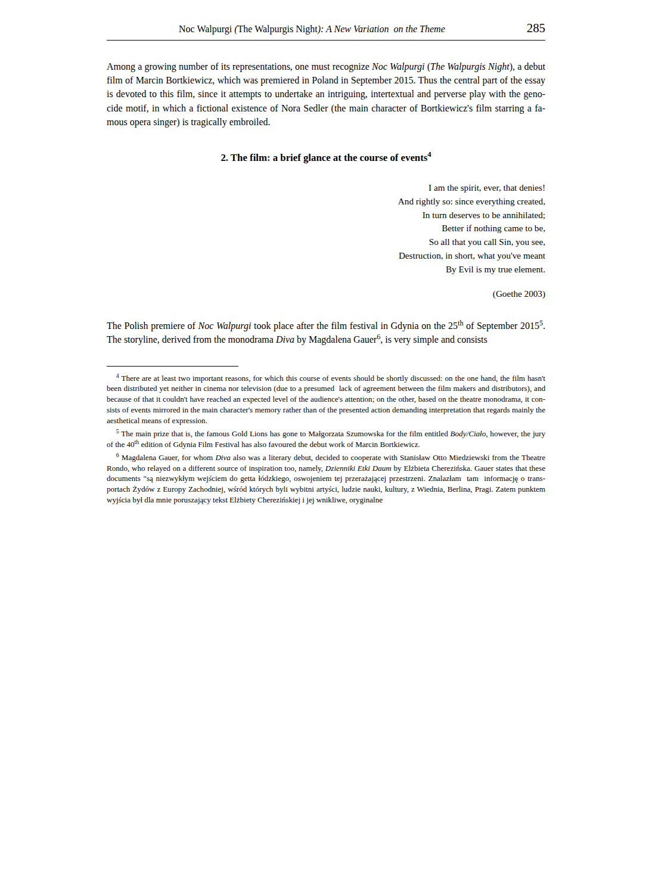Noc Walpurgi (The Walpurgis Night): A New Variation on the Theme
285
Among a growing number of its representations, one must recognize Noc Walpurgi (The Walpurgis Night), a debut film of Marcin Bortkiewicz, which was premiered in Poland in September 2015. Thus the central part of the essay is devoted to this film, since it attempts to undertake an intriguing, intertextual and perverse play with the genocide motif, in which a fictional existence of Nora Sedler (the main character of Bortkiewicz's film starring a famous opera singer) is tragically embroiled.
2. The film: a brief glance at the course of events4
I am the spirit, ever, that denies!
And rightly so: since everything created,
In turn deserves to be annihilated;
Better if nothing came to be,
So all that you call Sin, you see,
Destruction, in short, what you've meant
By Evil is my true element.
(Goethe 2003)
The Polish premiere of Noc Walpurgi took place after the film festival in Gdynia on the 25th of September 20155. The storyline, derived from the monodrama Diva by Magdalena Gauer6, is very simple and consists
4 There are at least two important reasons, for which this course of events should be shortly discussed: on the one hand, the film hasn't been distributed yet neither in cinema nor television (due to a presumed lack of agreement between the film makers and distributors), and because of that it couldn't have reached an expected level of the audience's attention; on the other, based on the theatre monodrama, it consists of events mirrored in the main character's memory rather than of the presented action demanding interpretation that regards mainly the aesthetical means of expression.
5 The main prize that is, the famous Gold Lions has gone to Małgorzata Szumowska for the film entitled Body/Ciało, however, the jury of the 40th edition of Gdynia Film Festival has also favoured the debut work of Marcin Bortkiewicz.
6 Magdalena Gauer, for whom Diva also was a literary debut, decided to cooperate with Stanisław Otto Miedziewski from the Theatre Rondo, who relayed on a different source of inspiration too, namely, Dzienniki Etki Daum by Elżbieta Cherezińska. Gauer states that these documents "są niezwykłym wejściem do getta łódzkiego, oswojeniem tej przerażającej przestrzeni. Znalazłam tam informację o transportach Żydów z Europy Zachodniej, wśród których byli wybitni artyści, ludzie nauki, kultury, z Wiednia, Berlina, Pragi. Zatem punktem wyjścia był dla mnie poruszający tekst Elżbiety Cherezińskiej i jej wnikliwe, oryginalne